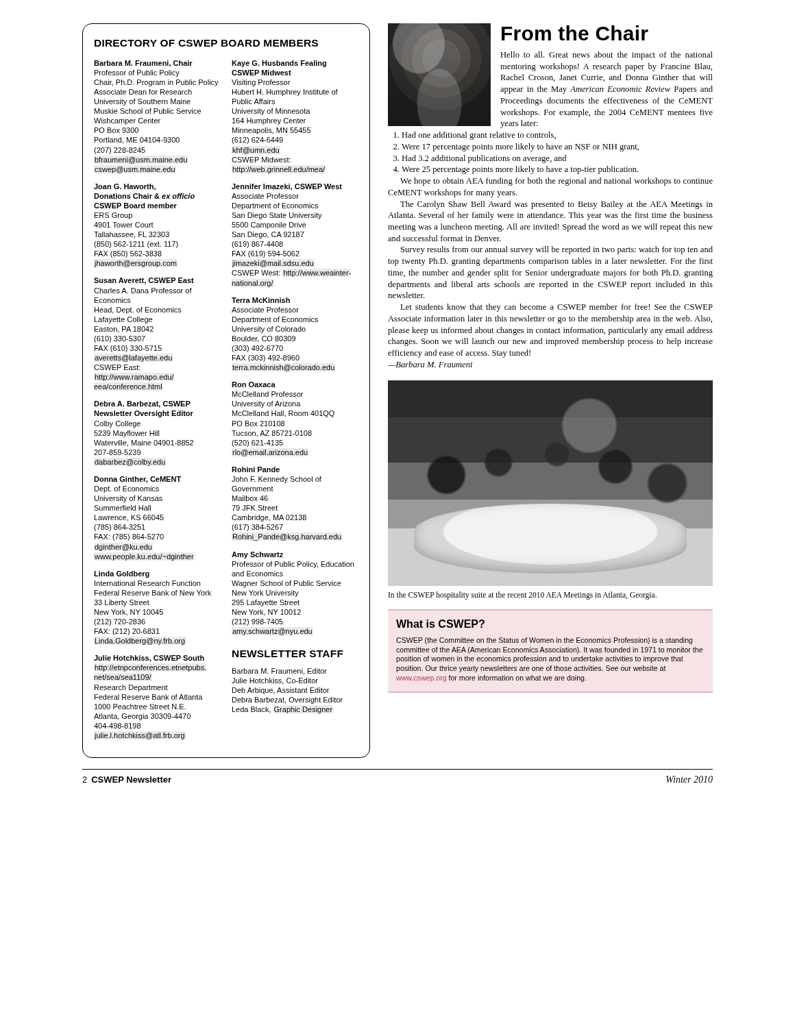DIRECTORY OF CSWEP BOARD MEMBERS
Barbara M. Fraumeni, Chair
Professor of Public Policy
Chair, Ph.D. Program in Public Policy
Associate Dean for Research
University of Southern Maine
Muskie School of Public Service
Wishcamper Center
PO Box 9300
Portland, ME 04104-9300
(207) 228-8245
bfraumeni@usm.maine.edu
cswep@usm.maine.edu
Joan G. Haworth,
Donations Chair & ex officio
CSWEP Board member
ERS Group
4901 Tower Court
Tallahassee, FL 32303
(850) 562-1211 (ext. 117)
FAX (850) 562-3838
jhaworth@ersgroup.com
Susan Averett, CSWEP East
Charles A. Dana Professor of
Economics
Head, Dept. of Economics
Lafayette College
Easton, PA 18042
(610) 330-5307
FAX (610) 330-5715
averetts@lafayette.edu
CSWEP East: http://www.ramapo.edu/
eea/conference.html
Debra A. Barbezat, CSWEP
Newsletter Oversight Editor
Colby College
5239 Mayflower Hill
Waterville, Maine 04901-8852
207-859-5239
dabarbez@colby.edu
Donna Ginther, CeMENT
Dept. of Economics
University of Kansas
Summerfield Hall
Lawrence, KS 66045
(785) 864-3251
FAX: (785) 864-5270
dginther@ku.edu
www.people.ku.edu/~dginther
Linda Goldberg
International Research Function
Federal Reserve Bank of New York
33 Liberty Street
New York, NY 10045
(212) 720-2836
FAX: (212) 20-6831
Linda.Goldberg@ny.frb.org
Julie Hotchkiss, CSWEP South
http://etnpconferences.etnetpubs.
net/sea/sea1109/
Research Department
Federal Reserve Bank of Atlanta
1000 Peachtree Street N.E.
Atlanta, Georgia 30309-4470
404-498-8198
julie.l.hotchkiss@atl.frb.org
Kaye G. Husbands Fealing
CSWEP Midwest
Visiting Professor
Hubert H. Humphrey Institute of
Public Affairs
University of Minnesota
164 Humphrey Center
Minneapolis, MN 55455
(612) 624-6449
khf@umn.edu
CSWEP Midwest:
http://web.grinnell.edu/mea/
Jennifer Imazeki, CSWEP West
Associate Professor
Department of Economics
San Diego State University
5500 Camponile Drive
San Diego, CA 92187
(619) 867-4408
FAX (619) 594-5062
jimazeki@mail.sdsu.edu
CSWEP West: http://www.weainter-
national.org/
Terra McKinnish
Associate Professor
Department of Economics
University of Colorado
Boulder, CO 80309
(303) 492-6770
FAX (303) 492-8960
terra.mckinnish@colorado.edu
Ron Oaxaca
McClelland Professor
University of Arizona
McClelland Hall, Room 401QQ
PO Box 210108
Tucson, AZ 85721-0108
(520) 621-4135
rlo@email.arizona.edu
Rohini Pande
John F. Kennedy School of
Government
Mailbox 46
79 JFK Street
Cambridge, MA 02138
(617) 384-5267
Rohini_Pande@ksg.harvard.edu
Amy Schwartz
Professor of Public Policy, Education
and Economics
Wagner School of Public Service
New York University
295 Lafayette Street
New York, NY 10012
(212) 998-7405
amy.schwartz@nyu.edu
NEWSLETTER STAFF
Barbara M. Fraumeni, Editor
Julie Hotchkiss, Co-Editor
Deb Arbique, Assistant Editor
Debra Barbezat, Oversight Editor
Leda Black, Graphic Designer
From the Chair
Hello to all. Great news about the impact of the national mentoring workshops! A research paper by Francine Blau, Rachel Croson, Janet Currie, and Donna Ginther that will appear in the May American Economic Review Papers and Proceedings documents the effectiveness of the CeMENT workshops. For example, the 2004 CeMENT mentees five years later:
Had one additional grant relative to controls,
Were 17 percentage points more likely to have an NSF or NIH grant,
Had 3.2 additional publications on average, and
Were 25 percentage points more likely to have a top-tier publication.
We hope to obtain AEA funding for both the regional and national workshops to continue CeMENT workshops for many years.
The Carolyn Shaw Bell Award was presented to Betsy Bailey at the AEA Meetings in Atlanta. Several of her family were in attendance. This year was the first time the business meeting was a luncheon meeting. All are invited! Spread the word as we will repeat this new and successful format in Denver.
Survey results from our annual survey will be reported in two parts: watch for top ten and top twenty Ph.D. granting departments comparison tables in a later newsletter. For the first time, the number and gender split for Senior undergraduate majors for both Ph.D. granting departments and liberal arts schools are reported in the CSWEP report included in this newsletter.
Let students know that they can become a CSWEP member for free! See the CSWEP Associate information later in this newsletter or go to the membership area in the web. Also, please keep us informed about changes in contact information, particularly any email address changes. Soon we will launch our new and improved membership process to help increase efficiency and ease of access. Stay tuned!
—Barbara M. Fraumeni
In the CSWEP hospitality suite at the recent 2010 AEA Meetings in Atlanta, Georgia.
What is CSWEP?
CSWEP (the Committee on the Status of Women in the Economics Profession) is a standing committee of the AEA (American Economics Association). It was founded in 1971 to monitor the position of women in the economics profession and to undertake activities to improve that position. Our thrice yearly newsletters are one of those activities. See our website at www.cswep.org for more information on what we are doing.
2 CSWEP Newsletter
Winter 2010